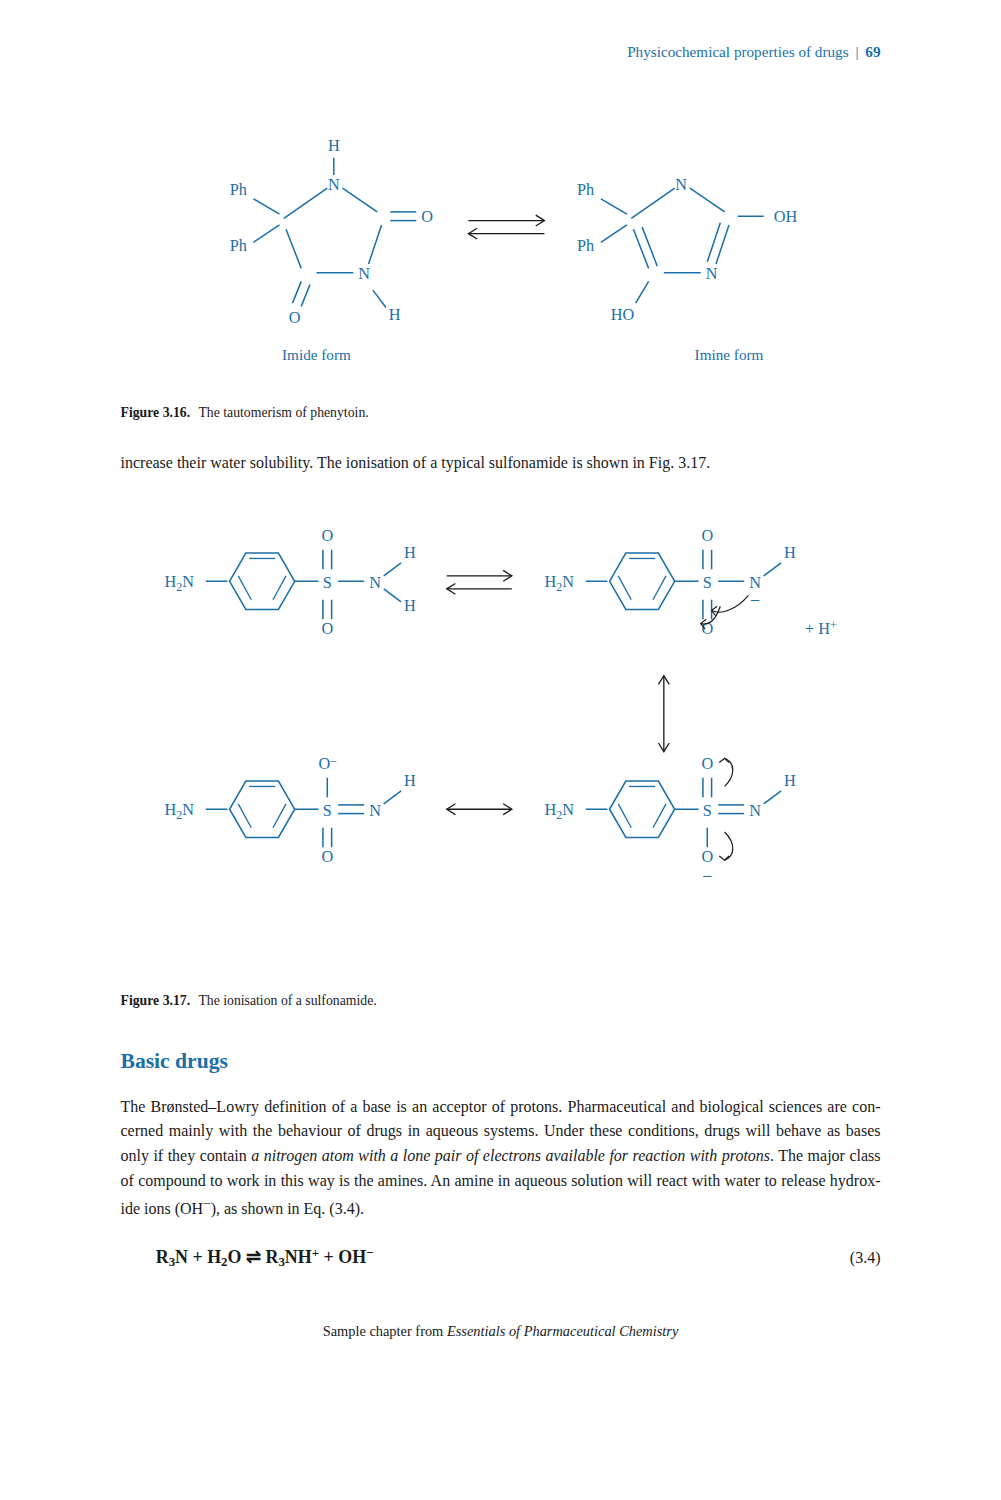Physicochemical properties of drugs|69
N H O N H O Ph Ph Imide form N OH N HO Ph Ph Imine form
Figure 3.16. The tautomerism of phenytoin.
increase their water solubility. The ionisation of a typical sulfonamide is shown in Fig. 3.17.
H2N S O O N H H H2N S O O N – H + H+ H2N S O O – N H H2N S O– O N H
Figure 3.17. The ionisation of a sulfonamide.
Basic drugs
The Brønsted–Lowry definition of a base is an acceptor of protons. Pharmaceutical and biological sciences are concerned mainly with the behaviour of drugs in aqueous systems. Under these conditions, drugs will behave as bases only if they contain a nitrogen atom with a lone pair of electrons available for reaction with protons. The major class of compound to work in this way is the amines. An amine in aqueous solution will react with water to release hydroxide ions (OH−), as shown in Eq. (3.4).
R3N + H2O ⇌ R3NH+ + OH− (3.4)
Sample chapter from Essentials of Pharmaceutical Chemistry